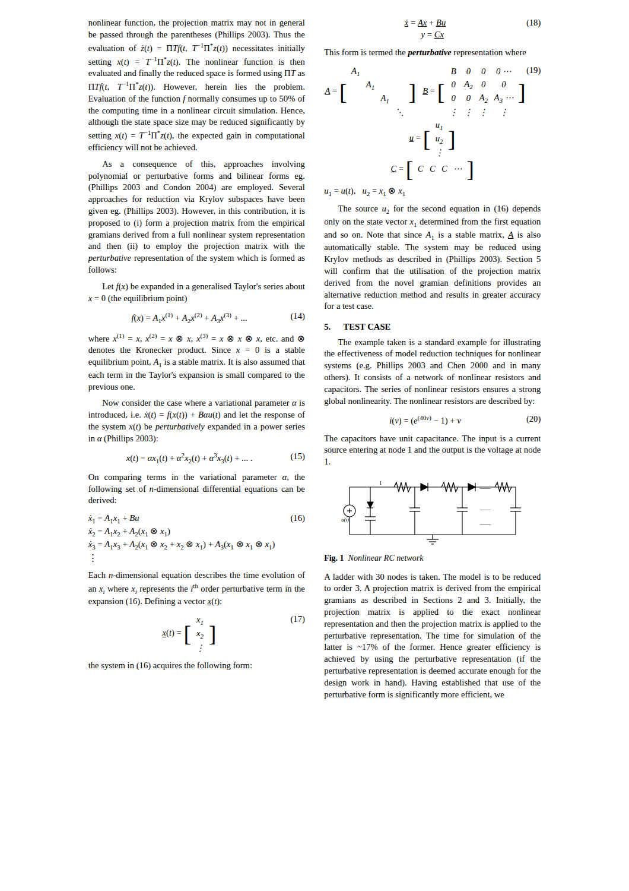nonlinear function, the projection matrix may not in general be passed through the parentheses (Phillips 2003). Thus the evaluation of ż(t) = ΠTf(t, T−1Π*z(t)) necessitates initially setting x(t) = T−1Π*z(t). The nonlinear function is then evaluated and finally the reduced space is formed using ΠT as ΠTf(t, T−1Π*z(t)). However, herein lies the problem. Evaluation of the function f normally consumes up to 50% of the computing time in a nonlinear circuit simulation. Hence, although the state space size may be reduced significantly by setting x(t) = T−1Π*z(t), the expected gain in computational efficiency will not be achieved.
As a consequence of this, approaches involving polynomial or perturbative forms and bilinear forms eg. (Phillips 2003 and Condon 2004) are employed. Several approaches for reduction via Krylov subspaces have been given eg. (Phillips 2003). However, in this contribution, it is proposed to (i) form a projection matrix from the empirical gramians derived from a full nonlinear system representation and then (ii) to employ the projection matrix with the perturbative representation of the system which is formed as follows:
Let f(x) be expanded in a generalised Taylor's series about x = 0 (the equilibrium point)
(14) f(x) = A1x(1) + A2x(2) + A3x(3) + ...
where x(1) = x, x(2) = x ⊗ x, x(3) = x ⊗ x ⊗ x, etc. and ⊗ denotes the Kronecker product. Since x = 0 is a stable equilibrium point, A1 is a stable matrix. It is also assumed that each term in the Taylor's expansion is small compared to the previous one.
Now consider the case where a variational parameter α is introduced, i.e. ẋ(t) = f(x(t)) + Bαu(t) and let the response of the system x(t) be perturbatively expanded in a power series in α (Phillips 2003):
(15) x(t) = αx1(t) + α2x2(t) + α3x3(t) + ... .
On comparing terms in the variational parameter α, the following set of n-dimensional differential equations can be derived:
(16)
ẋ1 = A1x1 + Bu
ẋ2 = A1x2 + A2(x1 ⊗ x1)
ẋ3 = A1x3 + A2(x1 ⊗ x2 + x2 ⊗ x1) + A3(x1 ⊗ x1 ⊗ x1)
⋮
Each n-dimensional equation describes the time evolution of an xi where xi represents the ith order perturbative term in the expansion (16). Defining a vector x(t):
(17) x(t) = [
| x 1 |
| x 2 |
| ⋮ |
]
the system in (16) acquires the following form:
(18) ẋ = Ax + Bu
y = Cx
This form is termed the perturbative representation where
(19)
A = [
| A 1 | | | |
| | A 1 | | |
| | | A 1 | |
| | | | ⋱ |
] B = [
| B | 0 | 0 | 0 ⋯ |
| 0 | A 2 | 0 | 0 |
| 0 | 0 | A 2 | A 3 ⋯ |
| ⋮ | ⋮ | ⋮ | ⋮ |
] u = [
| u 1 |
| u 2 |
| ⋮ |
]
C = [
| C | C | C | ⋯ |
]
u1 = u(t), u2 = x1 ⊗ x1
The source u2 for the second equation in (16) depends only on the state vector x1 determined from the first equation and so on. Note that since A1 is a stable matrix, A is also automatically stable. The system may be reduced using Krylov methods as described in (Phillips 2003). Section 5 will confirm that the utilisation of the projection matrix derived from the novel gramian definitions provides an alternative reduction method and results in greater accuracy for a test case.
5. TEST CASE
The example taken is a standard example for illustrating the effectiveness of model reduction techniques for nonlinear systems (e.g. Phillips 2003 and Chen 2000 and in many others). It consists of a network of nonlinear resistors and capacitors. The series of nonlinear resistors ensures a strong global nonlinearity. The nonlinear resistors are described by:
(20) i(v) = (e(40v) − 1) + v
The capacitors have unit capacitance. The input is a current source entering at node 1 and the output is the voltage at node 1.
u(t) 1 —— —— ——
Fig. 1 Nonlinear RC network
A ladder with 30 nodes is taken. The model is to be reduced to order 3. A projection matrix is derived from the empirical gramians as described in Sections 2 and 3. Initially, the projection matrix is applied to the exact nonlinear representation and then the projection matrix is applied to the perturbative representation. The time for simulation of the latter is ~17% of the former. Hence greater efficiency is achieved by using the perturbative representation (if the perturbative representation is deemed accurate enough for the design work in hand). Having established that use of the perturbative form is significantly more efficient, we